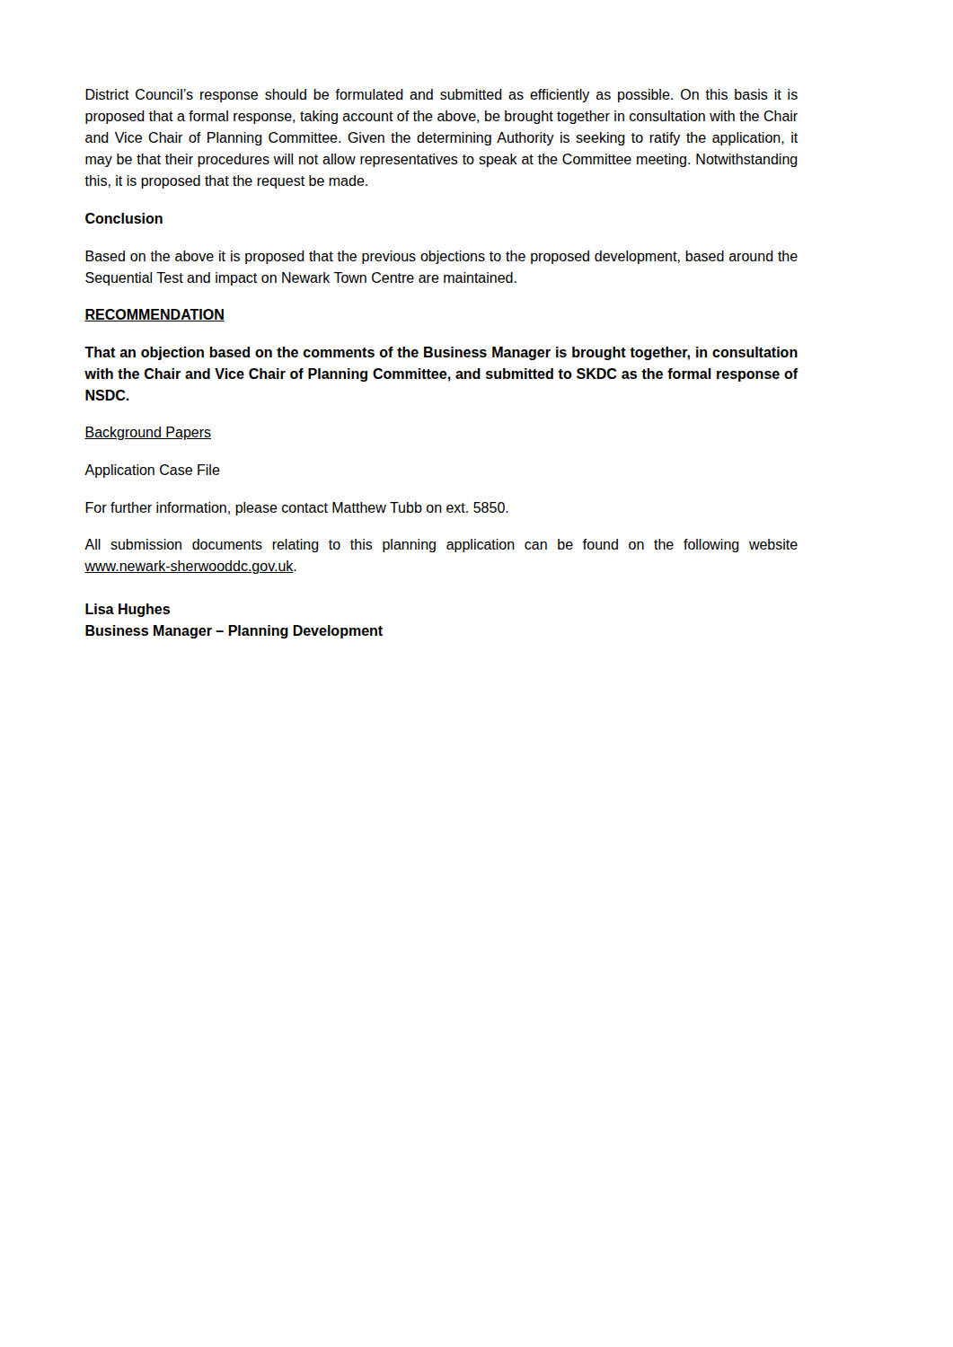District Council’s response should be formulated and submitted as efficiently as possible. On this basis it is proposed that a formal response, taking account of the above, be brought together in consultation with the Chair and Vice Chair of Planning Committee. Given the determining Authority is seeking to ratify the application, it may be that their procedures will not allow representatives to speak at the Committee meeting. Notwithstanding this, it is proposed that the request be made.
Conclusion
Based on the above it is proposed that the previous objections to the proposed development, based around the Sequential Test and impact on Newark Town Centre are maintained.
RECOMMENDATION
That an objection based on the comments of the Business Manager is brought together, in consultation with the Chair and Vice Chair of Planning Committee, and submitted to SKDC as the formal response of NSDC.
Background Papers
Application Case File
For further information, please contact Matthew Tubb on ext. 5850.
All submission documents relating to this planning application can be found on the following website www.newark-sherwooddc.gov.uk.
Lisa Hughes
Business Manager – Planning Development